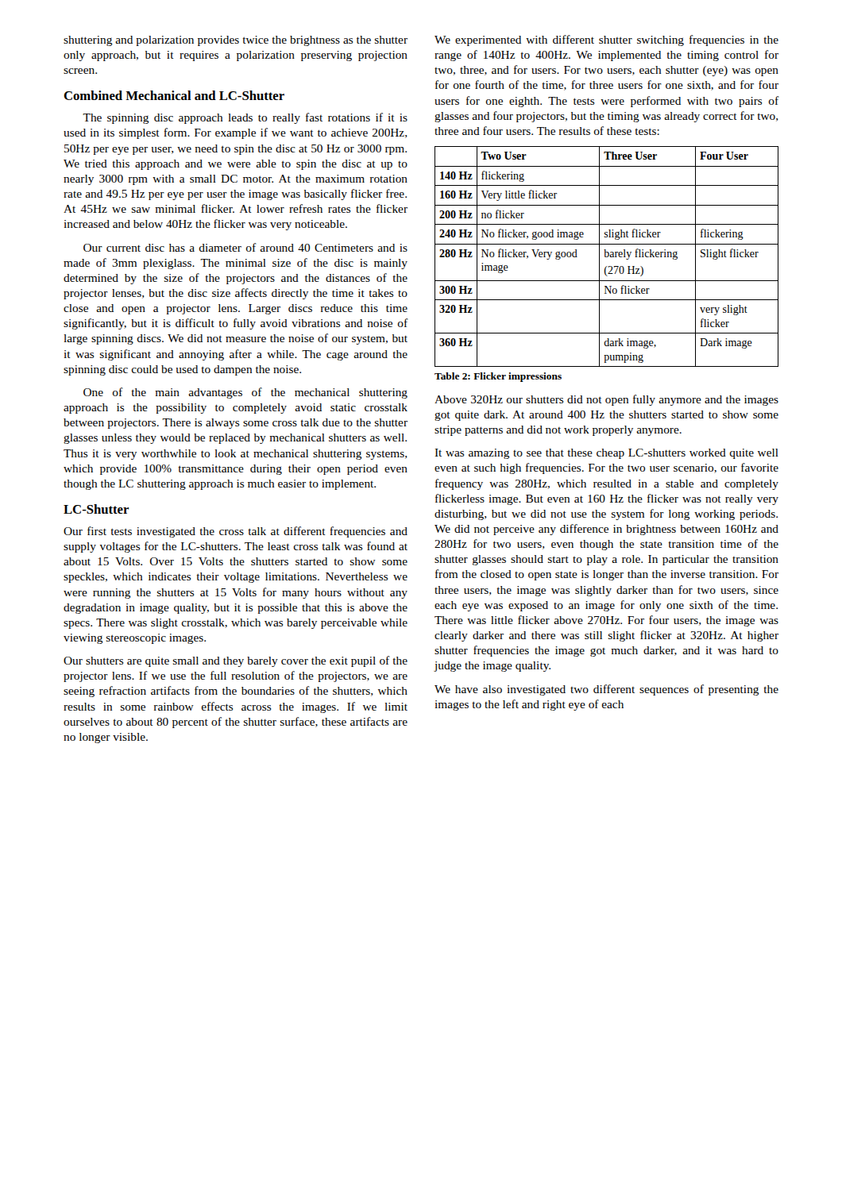shuttering and polarization provides twice the brightness as the shutter only approach, but it requires a polarization preserving projection screen.
Combined Mechanical and LC-Shutter
The spinning disc approach leads to really fast rotations if it is used in its simplest form. For example if we want to achieve 200Hz, 50Hz per eye per user, we need to spin the disc at 50 Hz or 3000 rpm. We tried this approach and we were able to spin the disc at up to nearly 3000 rpm with a small DC motor. At the maximum rotation rate and 49.5 Hz per eye per user the image was basically flicker free. At 45Hz we saw minimal flicker. At lower refresh rates the flicker increased and below 40Hz the flicker was very noticeable.
Our current disc has a diameter of around 40 Centimeters and is made of 3mm plexiglass. The minimal size of the disc is mainly determined by the size of the projectors and the distances of the projector lenses, but the disc size affects directly the time it takes to close and open a projector lens. Larger discs reduce this time significantly, but it is difficult to fully avoid vibrations and noise of large spinning discs. We did not measure the noise of our system, but it was significant and annoying after a while. The cage around the spinning disc could be used to dampen the noise.
One of the main advantages of the mechanical shuttering approach is the possibility to completely avoid static crosstalk between projectors. There is always some cross talk due to the shutter glasses unless they would be replaced by mechanical shutters as well. Thus it is very worthwhile to look at mechanical shuttering systems, which provide 100% transmittance during their open period even though the LC shuttering approach is much easier to implement.
LC-Shutter
Our first tests investigated the cross talk at different frequencies and supply voltages for the LC-shutters. The least cross talk was found at about 15 Volts. Over 15 Volts the shutters started to show some speckles, which indicates their voltage limitations. Nevertheless we were running the shutters at 15 Volts for many hours without any degradation in image quality, but it is possible that this is above the specs. There was slight crosstalk, which was barely perceivable while viewing stereoscopic images.
Our shutters are quite small and they barely cover the exit pupil of the projector lens. If we use the full resolution of the projectors, we are seeing refraction artifacts from the boundaries of the shutters, which results in some rainbow effects across the images. If we limit ourselves to about 80 percent of the shutter surface, these artifacts are no longer visible.
We experimented with different shutter switching frequencies in the range of 140Hz to 400Hz. We implemented the timing control for two, three, and for users. For two users, each shutter (eye) was open for one fourth of the time, for three users for one sixth, and for four users for one eighth. The tests were performed with two pairs of glasses and four projectors, but the timing was already correct for two, three and four users. The results of these tests:
| | Two User | Three User | Four User |
| --- | --- | --- | --- |
| 140 Hz | flickering | | |
| 160 Hz | Very little flicker | | |
| 200 Hz | no flicker | | |
| 240 Hz | No flicker, good image | slight flicker | flickering |
| 280 Hz | No flicker, Very good image | barely flickering (270 Hz) | Slight flicker |
| 300 Hz | | No flicker | |
| 320 Hz | | | very slight flicker |
| 360 Hz | | dark image, pumping | Dark image |
Table 2: Flicker impressions
Above 320Hz our shutters did not open fully anymore and the images got quite dark. At around 400 Hz the shutters started to show some stripe patterns and did not work properly anymore.
It was amazing to see that these cheap LC-shutters worked quite well even at such high frequencies. For the two user scenario, our favorite frequency was 280Hz, which resulted in a stable and completely flickerless image. But even at 160 Hz the flicker was not really very disturbing, but we did not use the system for long working periods. We did not perceive any difference in brightness between 160Hz and 280Hz for two users, even though the state transition time of the shutter glasses should start to play a role. In particular the transition from the closed to open state is longer than the inverse transition. For three users, the image was slightly darker than for two users, since each eye was exposed to an image for only one sixth of the time. There was little flicker above 270Hz. For four users, the image was clearly darker and there was still slight flicker at 320Hz. At higher shutter frequencies the image got much darker, and it was hard to judge the image quality.
We have also investigated two different sequences of presenting the images to the left and right eye of each